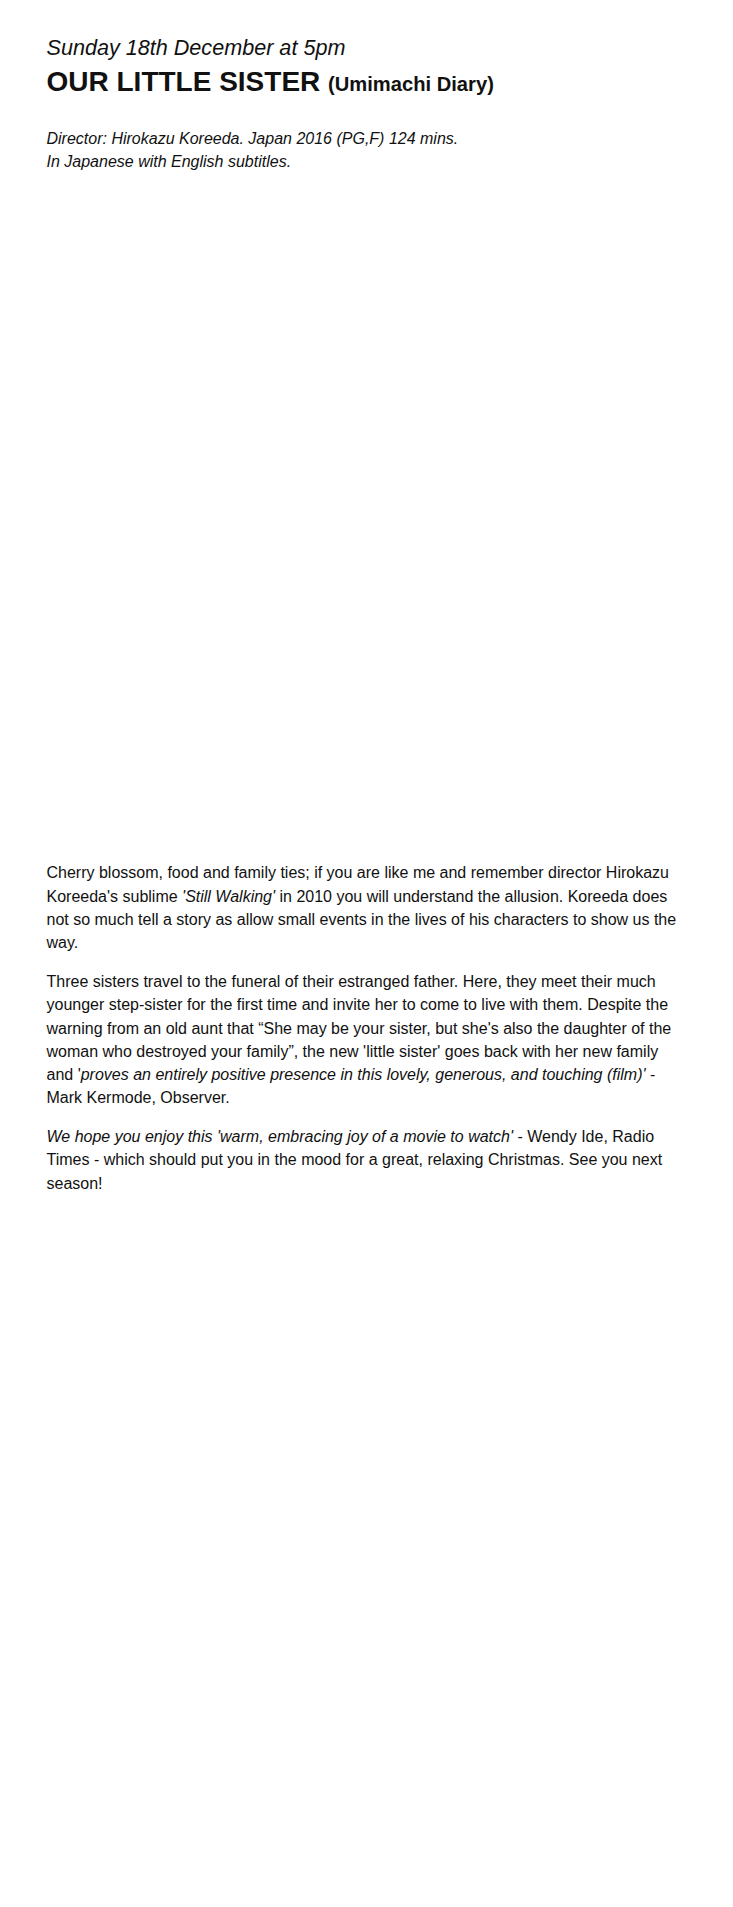Sunday 18th December at 5pm
OUR LITTLE SISTER (Umimachi Diary)
Director: Hirokazu Koreeda. Japan 2016 (PG,F) 124 mins.
In Japanese with English subtitles.
Cherry blossom, food and family ties; if you are like me and remember director Hirokazu Koreeda's sublime 'Still Walking' in 2010 you will understand the allusion. Koreeda does not so much tell a story as allow small events in the lives of his characters to show us the way.
Three sisters travel to the funeral of their estranged father. Here, they meet their much younger step-sister for the first time and invite her to come to live with them. Despite the warning from an old aunt that “She may be your sister, but she's also the daughter of the woman who destroyed your family”, the new 'little sister' goes back with her new family and 'proves an entirely positive presence in this lovely, generous, and touching (film)' - Mark Kermode, Observer.
We hope you enjoy this 'warm, embracing joy of a movie to watch' - Wendy Ide, Radio Times - which should put you in the mood for a great, relaxing Christmas. See you next season!